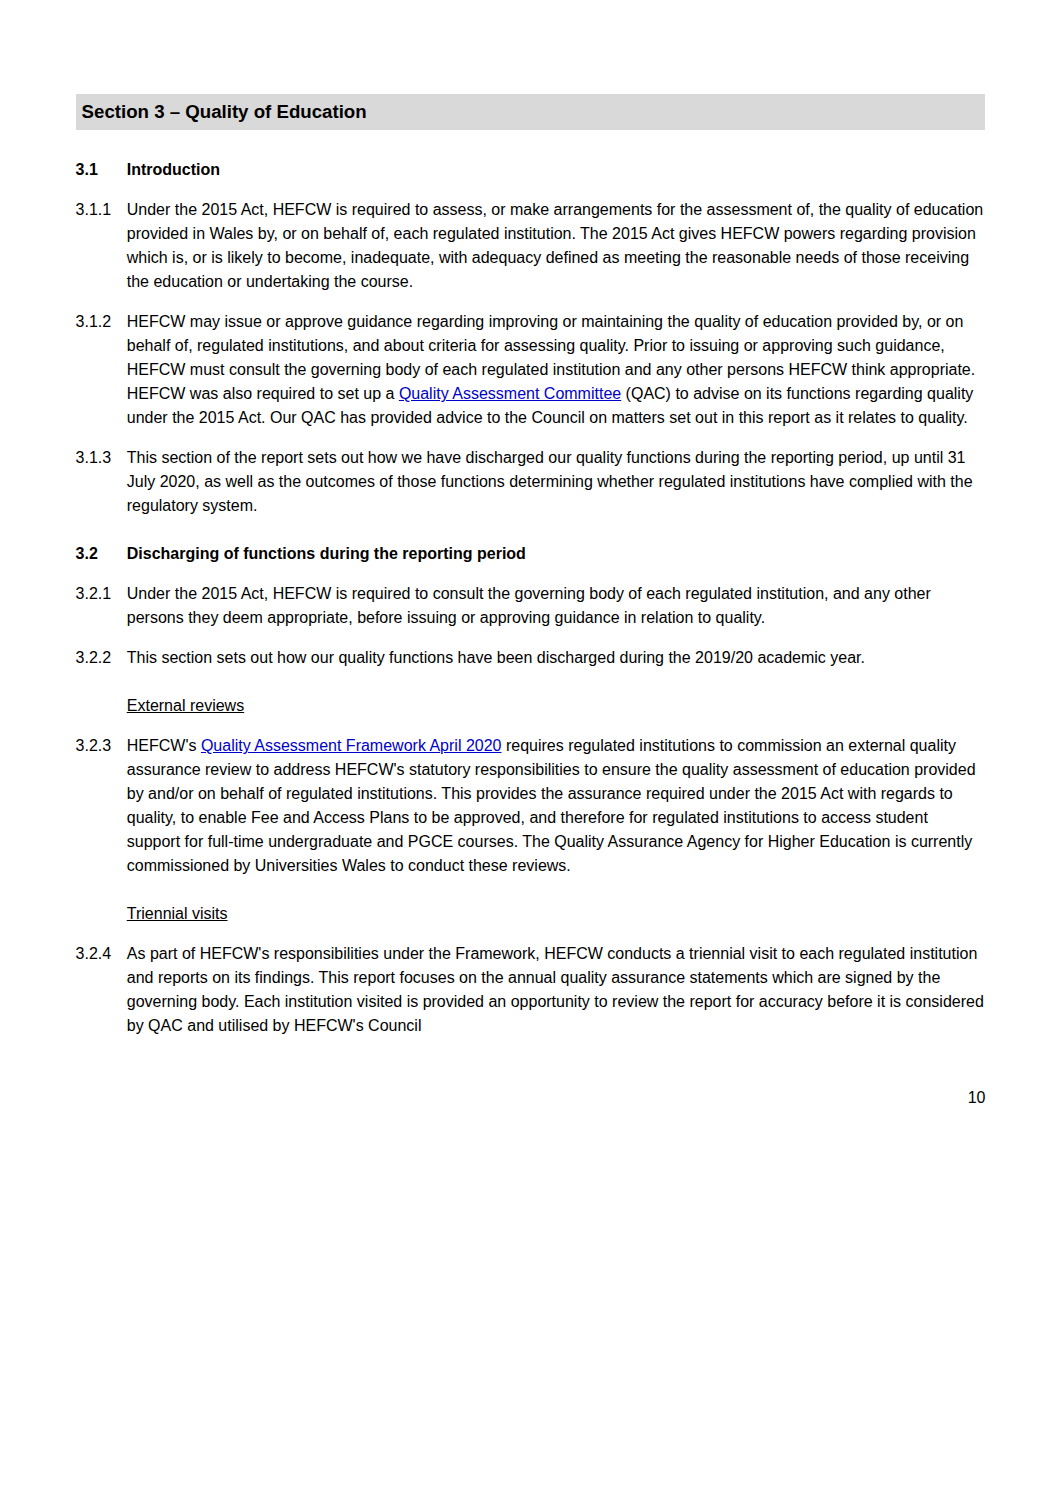Section 3 – Quality of Education
3.1 Introduction
3.1.1
Under the 2015 Act, HEFCW is required to assess, or make arrangements for the assessment of, the quality of education provided in Wales by, or on behalf of, each regulated institution. The 2015 Act gives HEFCW powers regarding provision which is, or is likely to become, inadequate, with adequacy defined as meeting the reasonable needs of those receiving the education or undertaking the course.
3.1.2
HEFCW may issue or approve guidance regarding improving or maintaining the quality of education provided by, or on behalf of, regulated institutions, and about criteria for assessing quality. Prior to issuing or approving such guidance, HEFCW must consult the governing body of each regulated institution and any other persons HEFCW think appropriate. HEFCW was also required to set up a Quality Assessment Committee (QAC) to advise on its functions regarding quality under the 2015 Act. Our QAC has provided advice to the Council on matters set out in this report as it relates to quality.
3.1.3
This section of the report sets out how we have discharged our quality functions during the reporting period, up until 31 July 2020, as well as the outcomes of those functions determining whether regulated institutions have complied with the regulatory system.
3.2 Discharging of functions during the reporting period
3.2.1
Under the 2015 Act, HEFCW is required to consult the governing body of each regulated institution, and any other persons they deem appropriate, before issuing or approving guidance in relation to quality.
3.2.2
This section sets out how our quality functions have been discharged during the 2019/20 academic year.
External reviews
3.2.3
HEFCW's Quality Assessment Framework April 2020 requires regulated institutions to commission an external quality assurance review to address HEFCW's statutory responsibilities to ensure the quality assessment of education provided by and/or on behalf of regulated institutions. This provides the assurance required under the 2015 Act with regards to quality, to enable Fee and Access Plans to be approved, and therefore for regulated institutions to access student support for full-time undergraduate and PGCE courses. The Quality Assurance Agency for Higher Education is currently commissioned by Universities Wales to conduct these reviews.
Triennial visits
3.2.4
As part of HEFCW's responsibilities under the Framework, HEFCW conducts a triennial visit to each regulated institution and reports on its findings. This report focuses on the annual quality assurance statements which are signed by the governing body. Each institution visited is provided an opportunity to review the report for accuracy before it is considered by QAC and utilised by HEFCW's Council
10